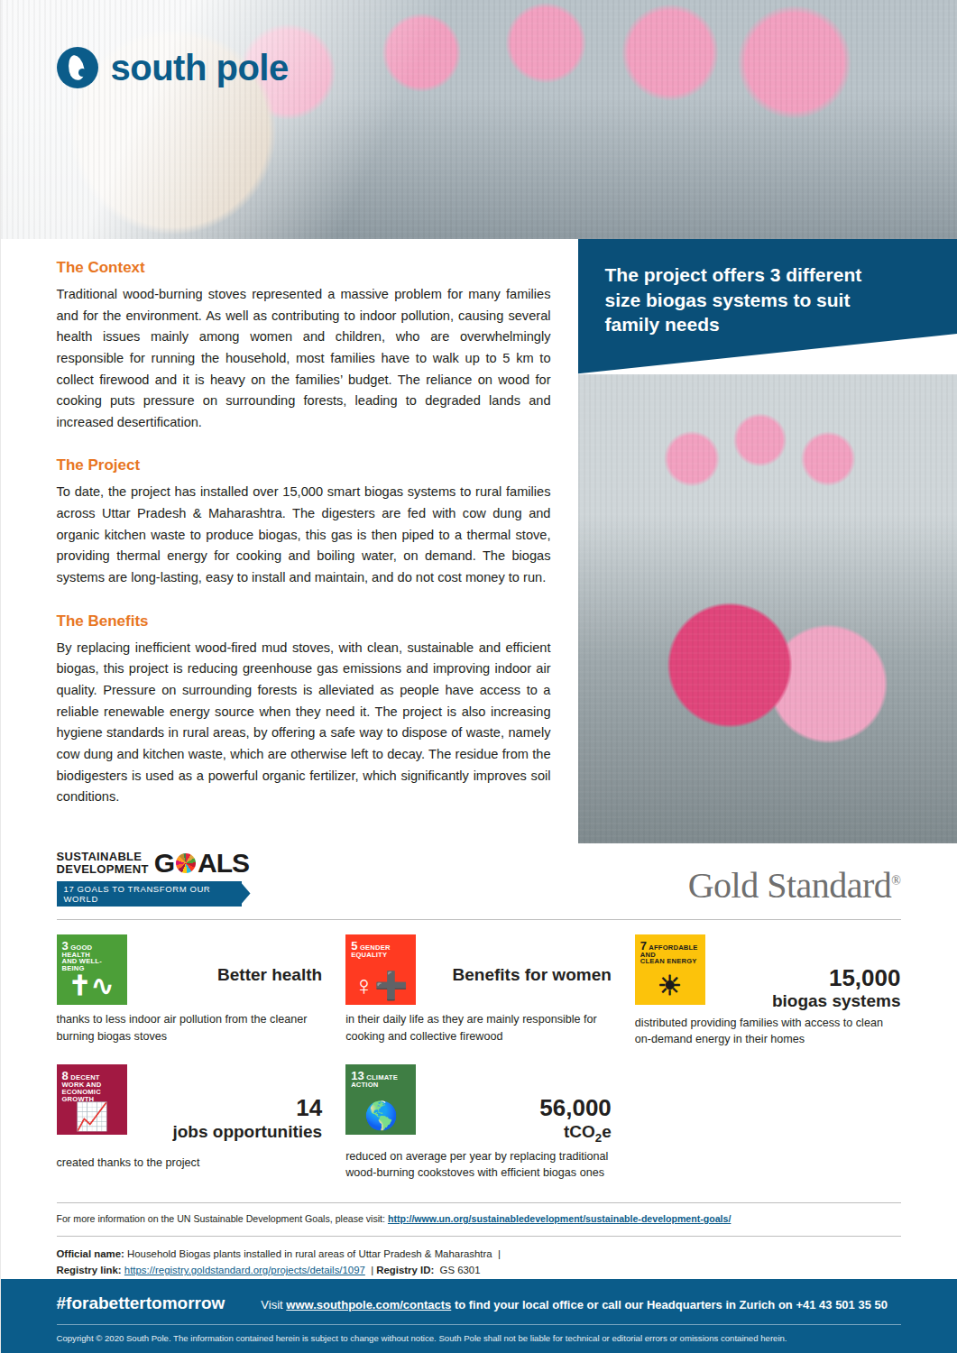south pole
The Context
Traditional wood-burning stoves represented a massive problem for many families and for the environment. As well as contributing to indoor pollution, causing several health issues mainly among women and children, who are overwhelmingly responsible for running the household, most families have to walk up to 5 km to collect firewood and it is heavy on the families’ budget. The reliance on wood for cooking puts pressure on surrounding forests, leading to degraded lands and increased desertification.
The Project
To date, the project has installed over 15,000 smart biogas systems to rural families across Uttar Pradesh & Maharashtra. The digesters are fed with cow dung and organic kitchen waste to produce biogas, this gas is then piped to a thermal stove, providing thermal energy for cooking and boiling water, on demand. The biogas systems are long-lasting, easy to install and maintain, and do not cost money to run.
The Benefits
By replacing inefficient wood-fired mud stoves, with clean, sustainable and efficient biogas, this project is reducing greenhouse gas emissions and improving indoor air quality. Pressure on surrounding forests is alleviated as people have access to a reliable renewable energy source when they need it. The project is also increasing hygiene standards in rural areas, by offering a safe way to dispose of waste, namely cow dung and kitchen waste, which are otherwise left to decay. The residue from the biodigesters is used as a powerful organic fertilizer, which significantly improves soil conditions.
The project offers 3 different size biogas systems to suit family needs
SUSTAINABLE
DEVELOPMENT
G ALS
17 GOALS TO TRANSFORM OUR WORLD
Gold Standard®
3 GOOD HEALTH
AND WELL-BEING
✝∿
Better health
thanks to less indoor air pollution from the cleaner burning biogas stoves
5 GENDER
EQUALITY
♀➕
Benefits for women
in their daily life as they are mainly responsible for cooking and collective firewood
7 AFFORDABLE AND
CLEAN ENERGY
☀
15,000biogas systems
distributed providing families with access to clean on-demand energy in their homes
8 DECENT WORK AND
ECONOMIC GROWTH
📈
14jobs opportunities
created thanks to the project
13 CLIMATE
ACTION
🌎
56,000 tCO2e
reduced on average per year by replacing traditional wood-burning cookstoves with efficient biogas ones
For more information on the UN Sustainable Development Goals, please visit: http://www.un.org/sustainabledevelopment/sustainable-development-goals/
Official name: Household Biogas plants installed in rural areas of Uttar Pradesh & Maharashtra |
Registry link: https://registry.goldstandard.org/projects/details/1097 | Registry ID: GS 6301
#forabettertomorrow
Visit www.southpole.com/contacts to find your local office or call our Headquarters in Zurich on +41 43 501 35 50
Copyright © 2020 South Pole. The information contained herein is subject to change without notice. South Pole shall not be liable for technical or editorial errors or omissions contained herein.